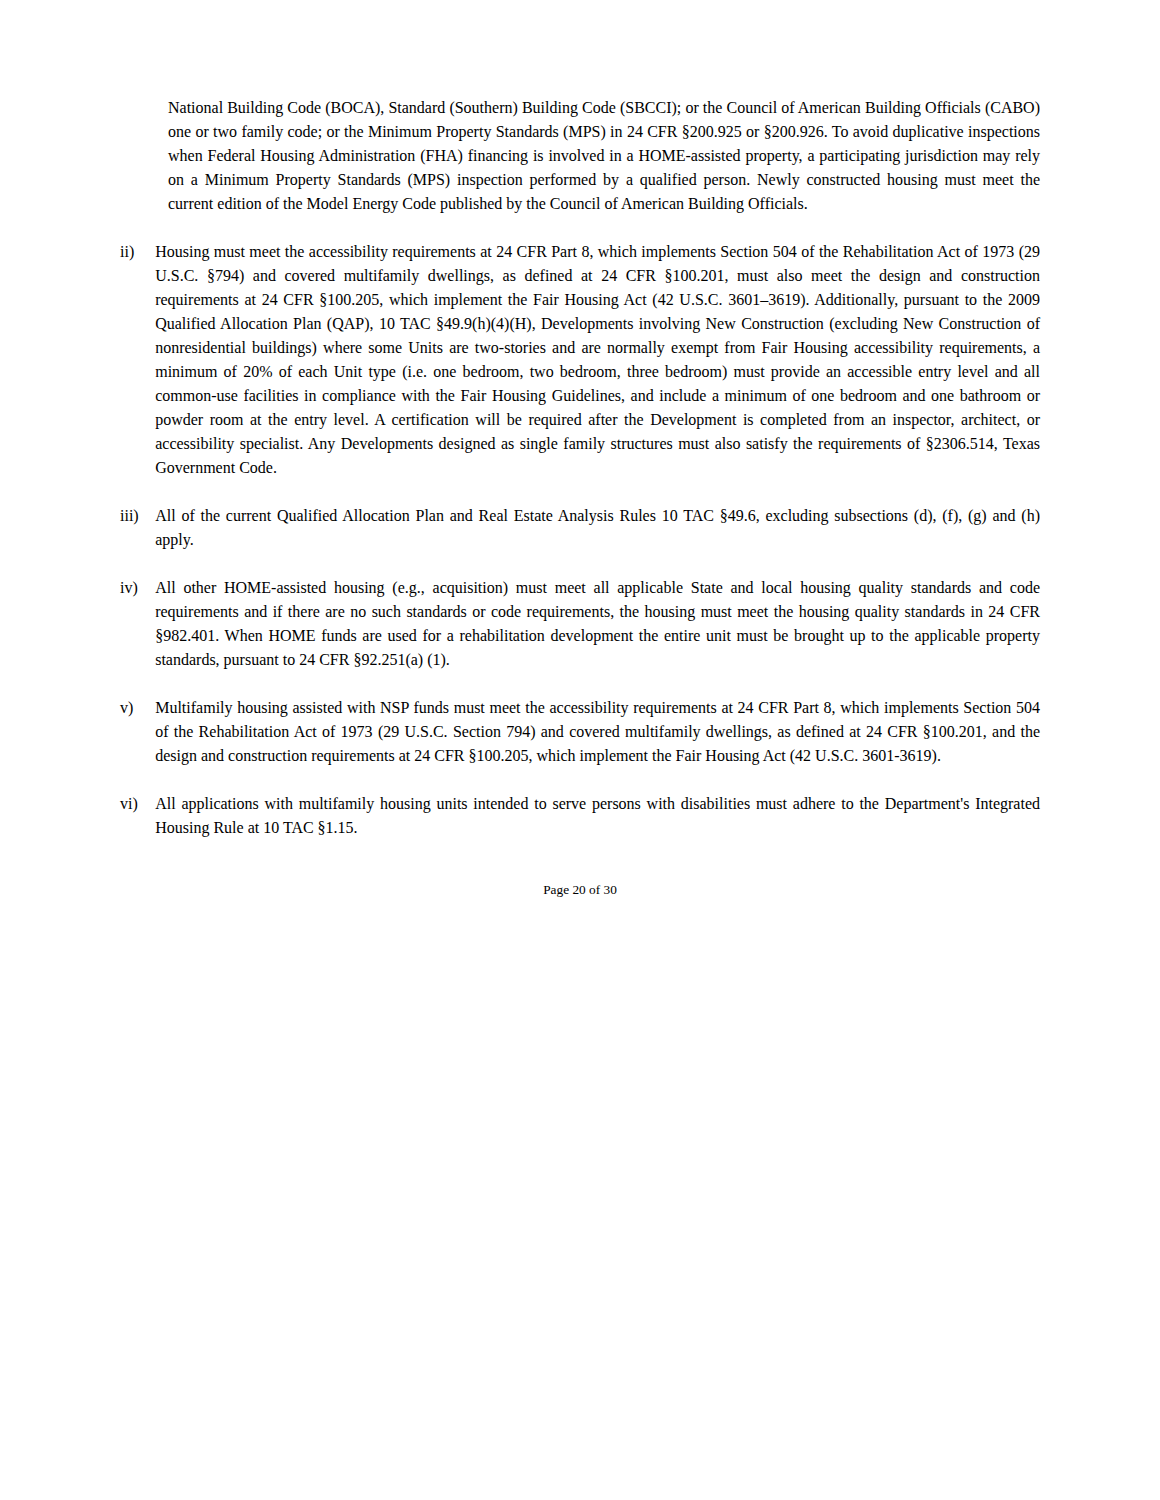National Building Code (BOCA), Standard (Southern) Building Code (SBCCI); or the Council of American Building Officials (CABO) one or two family code; or the Minimum Property Standards (MPS) in 24 CFR §200.925 or §200.926. To avoid duplicative inspections when Federal Housing Administration (FHA) financing is involved in a HOME-assisted property, a participating jurisdiction may rely on a Minimum Property Standards (MPS) inspection performed by a qualified person. Newly constructed housing must meet the current edition of the Model Energy Code published by the Council of American Building Officials.
ii) Housing must meet the accessibility requirements at 24 CFR Part 8, which implements Section 504 of the Rehabilitation Act of 1973 (29 U.S.C. §794) and covered multifamily dwellings, as defined at 24 CFR §100.201, must also meet the design and construction requirements at 24 CFR §100.205, which implement the Fair Housing Act (42 U.S.C. 3601–3619). Additionally, pursuant to the 2009 Qualified Allocation Plan (QAP), 10 TAC §49.9(h)(4)(H), Developments involving New Construction (excluding New Construction of nonresidential buildings) where some Units are two-stories and are normally exempt from Fair Housing accessibility requirements, a minimum of 20% of each Unit type (i.e. one bedroom, two bedroom, three bedroom) must provide an accessible entry level and all common-use facilities in compliance with the Fair Housing Guidelines, and include a minimum of one bedroom and one bathroom or powder room at the entry level. A certification will be required after the Development is completed from an inspector, architect, or accessibility specialist. Any Developments designed as single family structures must also satisfy the requirements of §2306.514, Texas Government Code.
iii) All of the current Qualified Allocation Plan and Real Estate Analysis Rules 10 TAC §49.6, excluding subsections (d), (f), (g) and (h) apply.
iv) All other HOME-assisted housing (e.g., acquisition) must meet all applicable State and local housing quality standards and code requirements and if there are no such standards or code requirements, the housing must meet the housing quality standards in 24 CFR §982.401. When HOME funds are used for a rehabilitation development the entire unit must be brought up to the applicable property standards, pursuant to 24 CFR §92.251(a) (1).
v) Multifamily housing assisted with NSP funds must meet the accessibility requirements at 24 CFR Part 8, which implements Section 504 of the Rehabilitation Act of 1973 (29 U.S.C. Section 794) and covered multifamily dwellings, as defined at 24 CFR §100.201, and the design and construction requirements at 24 CFR §100.205, which implement the Fair Housing Act (42 U.S.C. 3601-3619).
vi) All applications with multifamily housing units intended to serve persons with disabilities must adhere to the Department's Integrated Housing Rule at 10 TAC §1.15.
Page 20 of 30